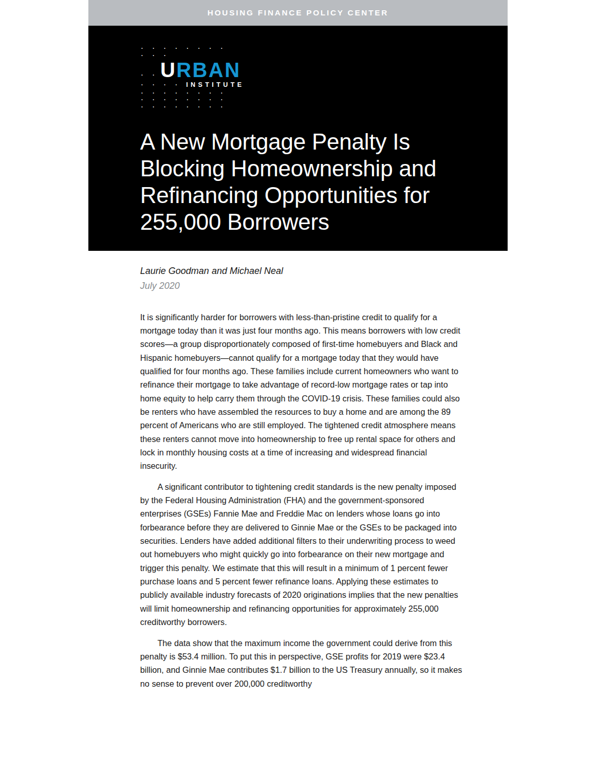Housing Finance Policy Center
· · · · · · · ·
· · ·
· · URBAN
· · · · INSTITUTE
· · · · · · · ·
· · · · · · · ·
· · · · · · · ·
A New Mortgage Penalty Is Blocking Homeownership and Refinancing Opportunities for 255,000 Borrowers
Laurie Goodman and Michael Neal
July 2020
It is significantly harder for borrowers with less-than-pristine credit to qualify for a mortgage today than it was just four months ago. This means borrowers with low credit scores—a group disproportionately composed of first-time homebuyers and Black and Hispanic homebuyers—cannot qualify for a mortgage today that they would have qualified for four months ago. These families include current homeowners who want to refinance their mortgage to take advantage of record-low mortgage rates or tap into home equity to help carry them through the COVID-19 crisis. These families could also be renters who have assembled the resources to buy a home and are among the 89 percent of Americans who are still employed. The tightened credit atmosphere means these renters cannot move into homeownership to free up rental space for others and lock in monthly housing costs at a time of increasing and widespread financial insecurity.
A significant contributor to tightening credit standards is the new penalty imposed by the Federal Housing Administration (FHA) and the government-sponsored enterprises (GSEs) Fannie Mae and Freddie Mac on lenders whose loans go into forbearance before they are delivered to Ginnie Mae or the GSEs to be packaged into securities. Lenders have added additional filters to their underwriting process to weed out homebuyers who might quickly go into forbearance on their new mortgage and trigger this penalty. We estimate that this will result in a minimum of 1 percent fewer purchase loans and 5 percent fewer refinance loans. Applying these estimates to publicly available industry forecasts of 2020 originations implies that the new penalties will limit homeownership and refinancing opportunities for approximately 255,000 creditworthy borrowers.
The data show that the maximum income the government could derive from this penalty is $53.4 million. To put this in perspective, GSE profits for 2019 were $23.4 billion, and Ginnie Mae contributes $1.7 billion to the US Treasury annually, so it makes no sense to prevent over 200,000 creditworthy